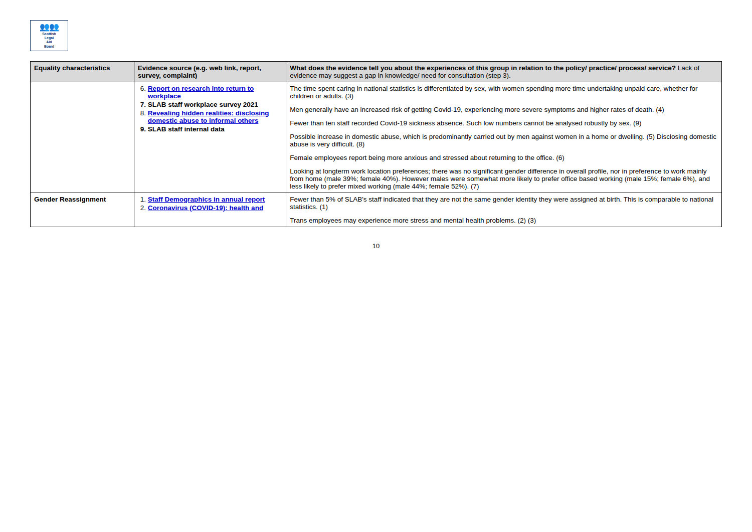👥👥
Scottish
Legal
Aid
Board
| Equality characteristics | Evidence source (e.g. web link, report, survey, complaint) | What does the evidence tell you about the experiences of this group in relation to the policy/ practice/ process/ service? Lack of evidence may suggest a gap in knowledge/ need for consultation (step 3). |
| --- | --- | --- |
| | Report on research into return to workplace SLAB staff workplace survey 2021 Revealing hidden realities: disclosing domestic abuse to informal others SLAB staff internal data | The time spent caring in national statistics is differentiated by sex, with women spending more time undertaking unpaid care, whether for children or adults. (3) Men generally have an increased risk of getting Covid-19, experiencing more severe symptoms and higher rates of death. (4) Fewer than ten staff recorded Covid-19 sickness absence. Such low numbers cannot be analysed robustly by sex. (9) Possible increase in domestic abuse, which is predominantly carried out by men against women in a home or dwelling. (5) Disclosing domestic abuse is very difficult. (8) Female employees report being more anxious and stressed about returning to the office. (6) Looking at longterm work location preferences; there was no significant gender difference in overall profile, nor in preference to work mainly from home (male 39%; female 40%). However males were somewhat more likely to prefer office based working (male 15%; female 6%), and less likely to prefer mixed working (male 44%; female 52%). (7) |
| Gender Reassignment | Staff Demographics in annual report Coronavirus (COVID-19): health and | Fewer than 5% of SLAB's staff indicated that they are not the same gender identity they were assigned at birth. This is comparable to national statistics. (1) Trans employees may experience more stress and mental health problems. (2) (3) |
10